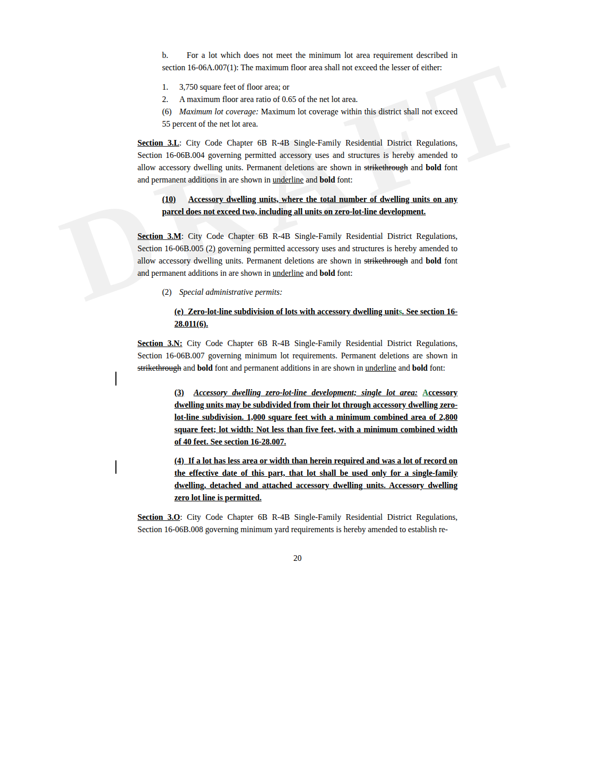DRAFT
b. For a lot which does not meet the minimum lot area requirement described in section 16-06A.007(1): The maximum floor area shall not exceed the lesser of either:
1. 3,750 square feet of floor area; or
2. A maximum floor area ratio of 0.65 of the net lot area.
(6) Maximum lot coverage: Maximum lot coverage within this district shall not exceed 55 percent of the net lot area.
Section 3.L: City Code Chapter 6B R-4B Single-Family Residential District Regulations, Section 16-06B.004 governing permitted accessory uses and structures is hereby amended to allow accessory dwelling units. Permanent deletions are shown in strikethrough and bold font and permanent additions in are shown in underline and bold font:
(10) Accessory dwelling units, where the total number of dwelling units on any parcel does not exceed two, including all units on zero-lot-line development.
Section 3.M: City Code Chapter 6B R-4B Single-Family Residential District Regulations, Section 16-06B.005 (2) governing permitted accessory uses and structures is hereby amended to allow accessory dwelling units. Permanent deletions are shown in strikethrough and bold font and permanent additions in are shown in underline and bold font:
(2) Special administrative permits:
(e) Zero-lot-line subdivision of lots with accessory dwelling unit s. See section 16-28.011(6).
Section 3.N: City Code Chapter 6B R-4B Single-Family Residential District Regulations, Section 16-06B.007 governing minimum lot requirements. Permanent deletions are shown in strikethrough and bold font and permanent additions in are shown in underline and bold font:
(3) Accessory dwelling zero-lot-line development; single lot area: Accessory dwelling units may be subdivided from their lot through accessory dwelling zero-lot-line subdivision. 1,000 square feet with a minimum combined area of 2,800 square feet; lot width: Not less than five feet, with a minimum combined width of 40 feet. See section 16-28.007.
(4) If a lot has less area or width than herein required and was a lot of record on the effective date of this part, that lot shall be used only for a single-family dwelling, detached and attached accessory dwelling units. Accessory dwelling zero lot line is permitted.
Section 3.O: City Code Chapter 6B R-4B Single-Family Residential District Regulations, Section 16-06B.008 governing minimum yard requirements is hereby amended to establish re-
20